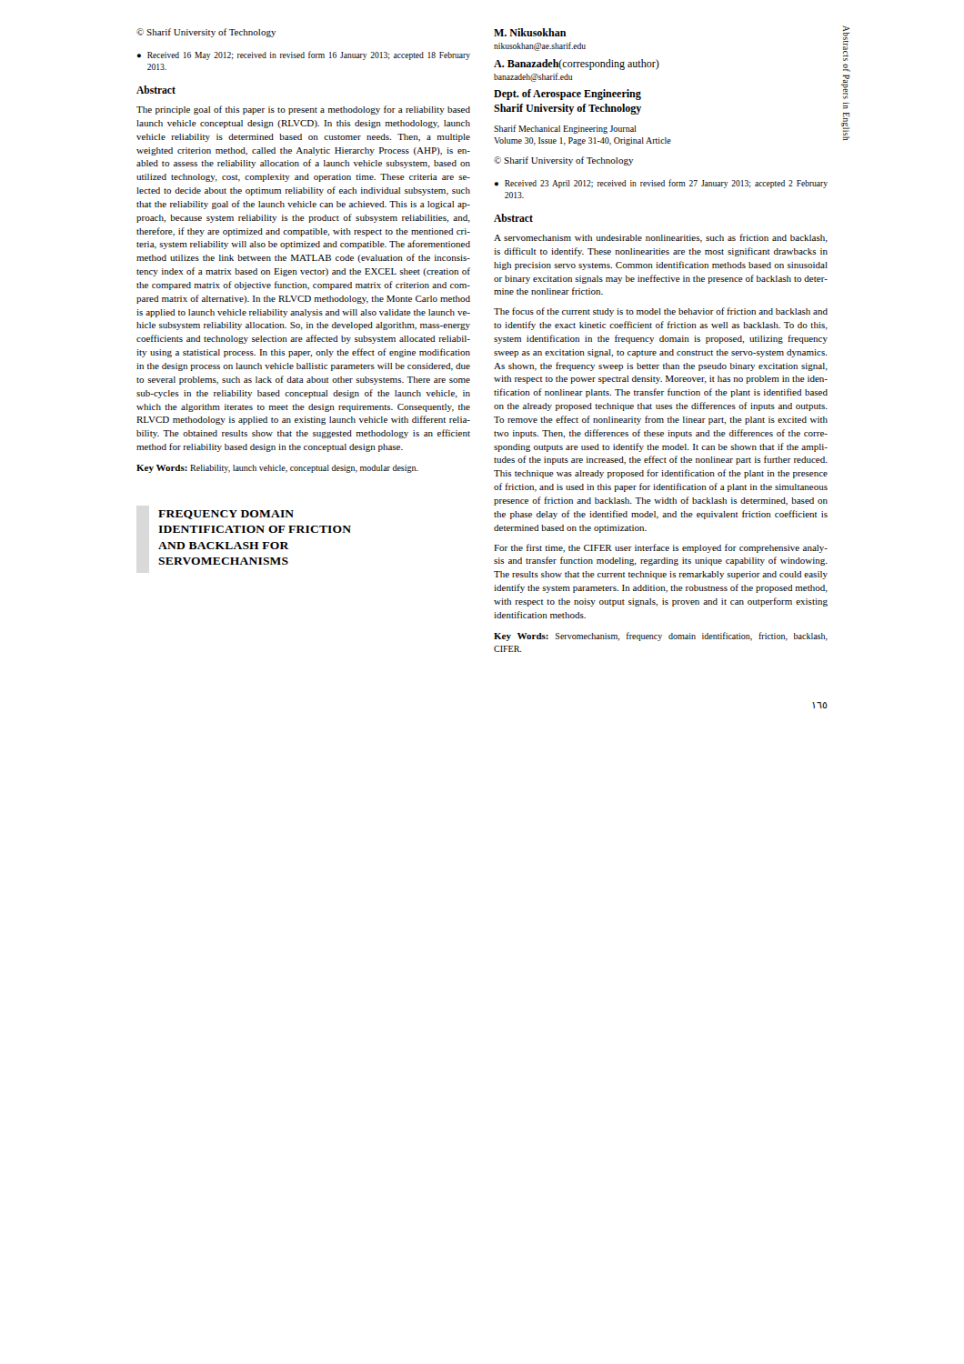Abstracts of Papers in English
© Sharif University of Technology
● Received 16 May 2012; received in revised form 16 January 2013; accepted 18 February 2013.
Abstract
The principle goal of this paper is to present a methodology for a reliability based launch vehicle conceptual design (RLVCD). In this design methodology, launch vehicle reliability is determined based on customer needs. Then, a multiple weighted criterion method, called the Analytic Hierarchy Process (AHP), is enabled to assess the reliability allocation of a launch vehicle subsystem, based on utilized technology, cost, complexity and operation time. These criteria are selected to decide about the optimum reliability of each individual subsystem, such that the reliability goal of the launch vehicle can be achieved. This is a logical approach, because system reliability is the product of subsystem reliabilities, and, therefore, if they are optimized and compatible, with respect to the mentioned criteria, system reliability will also be optimized and compatible. The aforementioned method utilizes the link between the MATLAB code (evaluation of the inconsistency index of a matrix based on Eigen vector) and the EXCEL sheet (creation of the compared matrix of objective function, compared matrix of criterion and compared matrix of alternative). In the RLVCD methodology, the Monte Carlo method is applied to launch vehicle reliability analysis and will also validate the launch vehicle subsystem reliability allocation. So, in the developed algorithm, mass-energy coefficients and technology selection are affected by subsystem allocated reliability using a statistical process. In this paper, only the effect of engine modification in the design process on launch vehicle ballistic parameters will be considered, due to several problems, such as lack of data about other subsystems. There are some sub-cycles in the reliability based conceptual design of the launch vehicle, in which the algorithm iterates to meet the design requirements. Consequently, the RLVCD methodology is applied to an existing launch vehicle with different reliability. The obtained results show that the suggested methodology is an efficient method for reliability based design in the conceptual design phase.
Key Words: Reliability, launch vehicle, conceptual design, modular design.
FREQUENCY DOMAIN
IDENTIFICATION OF FRICTION
AND BACKLASH FOR
SERVOMECHANISMS
M. Nikusokhan
nikusokhan@ae.sharif.edu
A. Banazadeh(corresponding author)
banazadeh@sharif.edu
Dept. of Aerospace Engineering
Sharif University of Technology
Sharif Mechanical Engineering Journal
Volume 30, Issue 1, Page 31-40, Original Article
© Sharif University of Technology
● Received 23 April 2012; received in revised form 27 January 2013; accepted 2 February 2013.
Abstract
A servomechanism with undesirable nonlinearities, such as friction and backlash, is difficult to identify. These nonlinearities are the most significant drawbacks in high precision servo systems. Common identification methods based on sinusoidal or binary excitation signals may be ineffective in the presence of backlash to determine the nonlinear friction.
The focus of the current study is to model the behavior of friction and backlash and to identify the exact kinetic coefficient of friction as well as backlash. To do this, system identification in the frequency domain is proposed, utilizing frequency sweep as an excitation signal, to capture and construct the servo-system dynamics. As shown, the frequency sweep is better than the pseudo binary excitation signal, with respect to the power spectral density. Moreover, it has no problem in the identification of nonlinear plants. The transfer function of the plant is identified based on the already proposed technique that uses the differences of inputs and outputs. To remove the effect of nonlinearity from the linear part, the plant is excited with two inputs. Then, the differences of these inputs and the differences of the corresponding outputs are used to identify the model. It can be shown that if the amplitudes of the inputs are increased, the effect of the nonlinear part is further reduced. This technique was already proposed for identification of the plant in the presence of friction, and is used in this paper for identification of a plant in the simultaneous presence of friction and backlash. The width of backlash is determined, based on the phase delay of the identified model, and the equivalent friction coefficient is determined based on the optimization.
For the first time, the CIFER user interface is employed for comprehensive analysis and transfer function modeling, regarding its unique capability of windowing. The results show that the current technique is remarkably superior and could easily identify the system parameters. In addition, the robustness of the proposed method, with respect to the noisy output signals, is proven and it can outperform existing identification methods.
Key Words: Servomechanism, frequency domain identification, friction, backlash, CIFER.
١٦٥